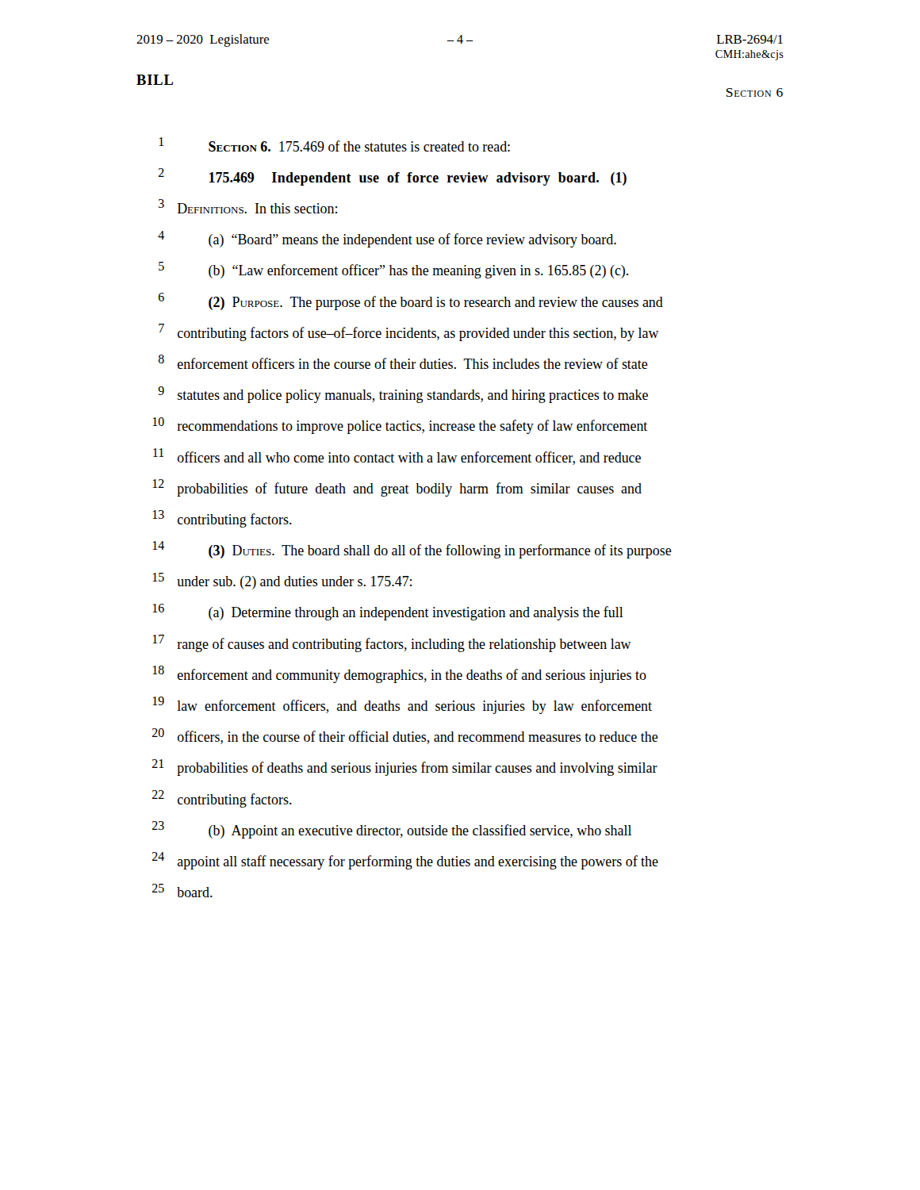2019 – 2020 Legislature
BILL
– 4 –
LRB-2694/1
CMH:ahe&cjs
Section 6
Section 6. 175.469 of the statutes is created to read:
175.469 Independent use of force review advisory board. (1)
Definitions. In this section:
(a) “Board” means the independent use of force review advisory board.
(b) “Law enforcement officer” has the meaning given in s. 165.85 (2) (c).
(2) Purpose. The purpose of the board is to research and review the causes and
contributing factors of use–of–force incidents, as provided under this section, by law
enforcement officers in the course of their duties. This includes the review of state
statutes and police policy manuals, training standards, and hiring practices to make
recommendations to improve police tactics, increase the safety of law enforcement
officers and all who come into contact with a law enforcement officer, and reduce
probabilities of future death and great bodily harm from similar causes and
contributing factors.
(3) Duties. The board shall do all of the following in performance of its purpose
under sub. (2) and duties under s. 175.47:
(a) Determine through an independent investigation and analysis the full
range of causes and contributing factors, including the relationship between law
enforcement and community demographics, in the deaths of and serious injuries to
law enforcement officers, and deaths and serious injuries by law enforcement
officers, in the course of their official duties, and recommend measures to reduce the
probabilities of deaths and serious injuries from similar causes and involving similar
contributing factors.
(b) Appoint an executive director, outside the classified service, who shall
appoint all staff necessary for performing the duties and exercising the powers of the
board.